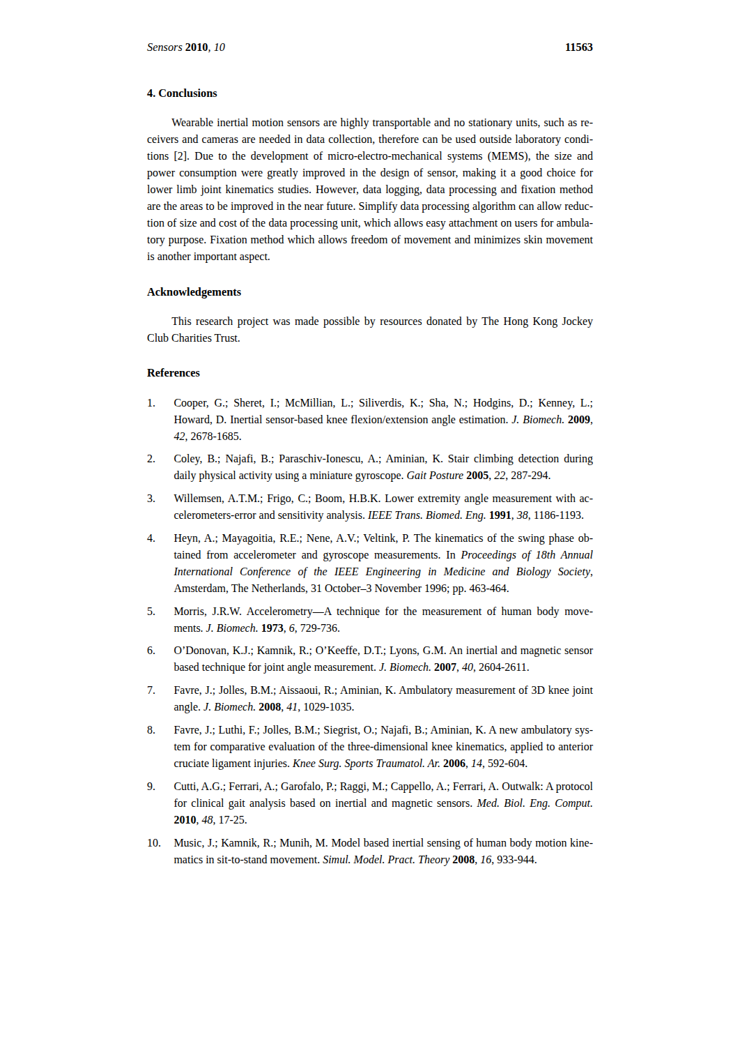Sensors 2010, 10
11563
4. Conclusions
Wearable inertial motion sensors are highly transportable and no stationary units, such as receivers and cameras are needed in data collection, therefore can be used outside laboratory conditions [2]. Due to the development of micro-electro-mechanical systems (MEMS), the size and power consumption were greatly improved in the design of sensor, making it a good choice for lower limb joint kinematics studies. However, data logging, data processing and fixation method are the areas to be improved in the near future. Simplify data processing algorithm can allow reduction of size and cost of the data processing unit, which allows easy attachment on users for ambulatory purpose. Fixation method which allows freedom of movement and minimizes skin movement is another important aspect.
Acknowledgements
This research project was made possible by resources donated by The Hong Kong Jockey Club Charities Trust.
References
Cooper, G.; Sheret, I.; McMillian, L.; Siliverdis, K.; Sha, N.; Hodgins, D.; Kenney, L.; Howard, D. Inertial sensor-based knee flexion/extension angle estimation. J. Biomech. 2009, 42, 2678-1685.
Coley, B.; Najafi, B.; Paraschiv-Ionescu, A.; Aminian, K. Stair climbing detection during daily physical activity using a miniature gyroscope. Gait Posture 2005, 22, 287-294.
Willemsen, A.T.M.; Frigo, C.; Boom, H.B.K. Lower extremity angle measurement with accelerometers-error and sensitivity analysis. IEEE Trans. Biomed. Eng. 1991, 38, 1186-1193.
Heyn, A.; Mayagoitia, R.E.; Nene, A.V.; Veltink, P. The kinematics of the swing phase obtained from accelerometer and gyroscope measurements. In Proceedings of 18th Annual International Conference of the IEEE Engineering in Medicine and Biology Society, Amsterdam, The Netherlands, 31 October–3 November 1996; pp. 463-464.
Morris, J.R.W. Accelerometry—A technique for the measurement of human body movements. J. Biomech. 1973, 6, 729-736.
O’Donovan, K.J.; Kamnik, R.; O’Keeffe, D.T.; Lyons, G.M. An inertial and magnetic sensor based technique for joint angle measurement. J. Biomech. 2007, 40, 2604-2611.
Favre, J.; Jolles, B.M.; Aissaoui, R.; Aminian, K. Ambulatory measurement of 3D knee joint angle. J. Biomech. 2008, 41, 1029-1035.
Favre, J.; Luthi, F.; Jolles, B.M.; Siegrist, O.; Najafi, B.; Aminian, K. A new ambulatory system for comparative evaluation of the three-dimensional knee kinematics, applied to anterior cruciate ligament injuries. Knee Surg. Sports Traumatol. Ar. 2006, 14, 592-604.
Cutti, A.G.; Ferrari, A.; Garofalo, P.; Raggi, M.; Cappello, A.; Ferrari, A. Outwalk: A protocol for clinical gait analysis based on inertial and magnetic sensors. Med. Biol. Eng. Comput. 2010, 48, 17-25.
Music, J.; Kamnik, R.; Munih, M. Model based inertial sensing of human body motion kinematics in sit-to-stand movement. Simul. Model. Pract. Theory 2008, 16, 933-944.